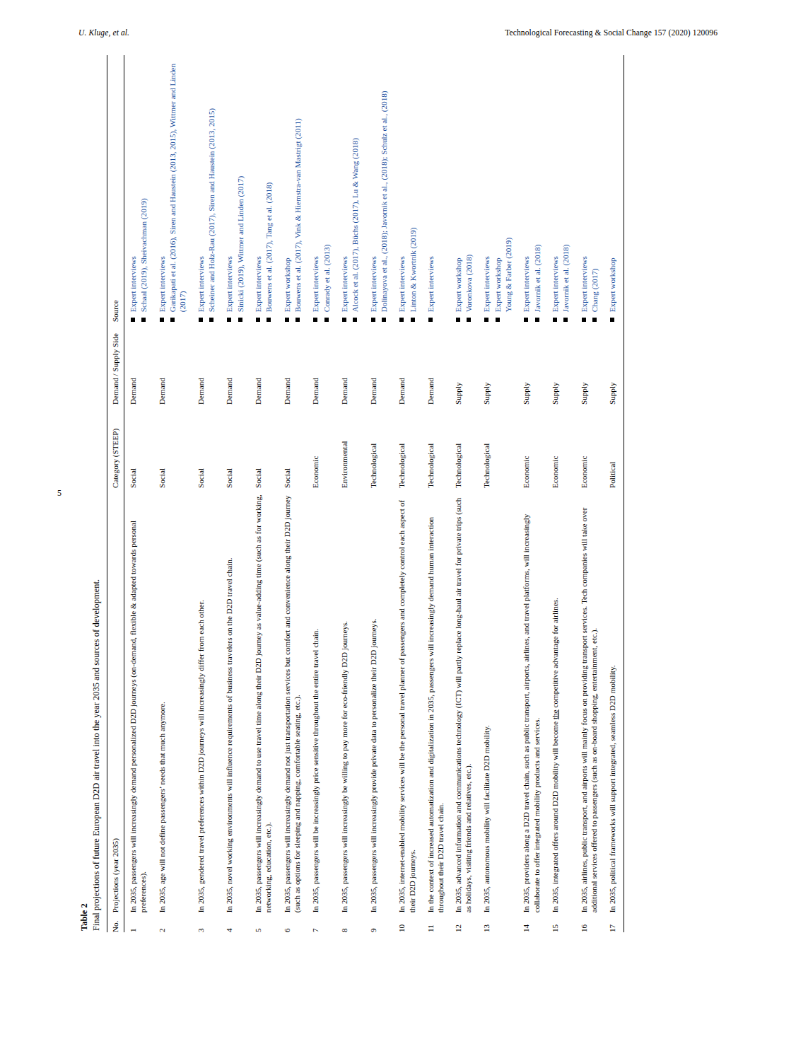U. Kluge, et al.
Technological Forecasting & Social Change 157 (2020) 120096
5
Table 2 Final projections of future European D2D air travel into the year 2035 and sources of development.
| No. | Projections (year 2035) | Category (STEEP) | Demand / Supply Side | Source |
| --- | --- | --- | --- | --- |
| 1 | In 2035, passengers will increasingly demand personalized D2D journeys (on-demand, flexible & adapted towards personal preferences). | Social | Demand | Expert interviews Schaal (2019), Sheivachman (2019) |
| 2 | In 2035, age will not define passengers’ needs that much anymore. | Social | Demand | Expert interviews Garikapati et al. (2016), Siren and Haustein (2013, 2015), Wittmer and Linden (2017) |
| 3 | In 2035, gendered travel preferences within D2D journeys will increasingly differ from each other. | Social | Demand | Expert interviews Scheiner and Holz-Rau (2017), Siren and Haustein (2013, 2015) |
| 4 | In 2035, novel working environments will influence requirements of business travelers on the D2D travel chain. | Social | Demand | Expert interviews Sinicki (2019), Wittmer and Linden (2017) |
| 5 | In 2035, passengers will increasingly demand to use travel time along their D2D journey as value-adding time (such as for working, networking, education, etc.). | Social | Demand | Expert interviews Bouwens et al. (2017), Tang et al. (2018) |
| 6 | In 2035, passengers will increasingly demand not just transportation services but comfort and convenience along their D2D journey (such as options for sleeping and napping, comfortable seating, etc.). | Social | Demand | Expert workshop Bouwens et al. (2017), Vink & Hiemstra-van Mastrigt (2011) |
| 7 | In 2035, passengers will be increasingly price sensitive throughout the entire travel chain. | Economic | Demand | Expert interviews Conrady et al. (2013) |
| 8 | In 2035, passengers will increasingly be willing to pay more for eco-friendly D2D journeys. | Environmental | Demand | Expert interviews Alcock et al. (2017), Büchs (2017), Lu & Wang (2018) |
| 9 | In 2035, passengers will increasingly provide private data to personalize their D2D journeys. | Technological | Demand | Expert interviews Dolinayova et al., (2018); Javornik et al., (2018); Schulz et al., (2018) |
| 10 | In 2035, internet-enabled mobility services will be the personal travel planner of passengers and completely control each aspect of their D2D journeys. | Technological | Demand | Expert interviews Linton & Kwortnik (2019) |
| 11 | In the context of increased automatization and digitalization in 2035, passengers will increasingly demand human interaction throughout their D2D travel chain. | Technological | Demand | Expert interviews |
| 12 | In 2035, advanced information and communications technology (ICT) will partly replace long-haul air travel for private trips (such as holidays, visiting friends and relatives, etc.). | Technological | Supply | Expert workshop Voronkova (2018) |
| 13 | In 2035, autonomous mobility will facilitate D2D mobility. | Technological | Supply | Expert interviews Expert workshop Young & Farber (2019) |
| 14 | In 2035, providers along a D2D travel chain, such as public transport, airports, airlines, and travel platforms, will increasingly collaborate to offer integrated mobility products and services. | Economic | Supply | Expert interviews Javornik et al. (2018) |
| 15 | In 2035, integrated offers around D2D mobility will become the competitive advantage for airlines. | Economic | Supply | Expert interviews Javornik et al. (2018) |
| 16 | In 2035, airlines, public transport, and airports will mainly focus on providing transport services. Tech companies will take over additional services offered to passengers (such as on-board shopping, entertainment, etc.). | Economic | Supply | Expert interviews Chang (2017) |
| 17 | In 2035, political frameworks will support integrated, seamless D2D mobility. | Political | Supply | Expert workshop |